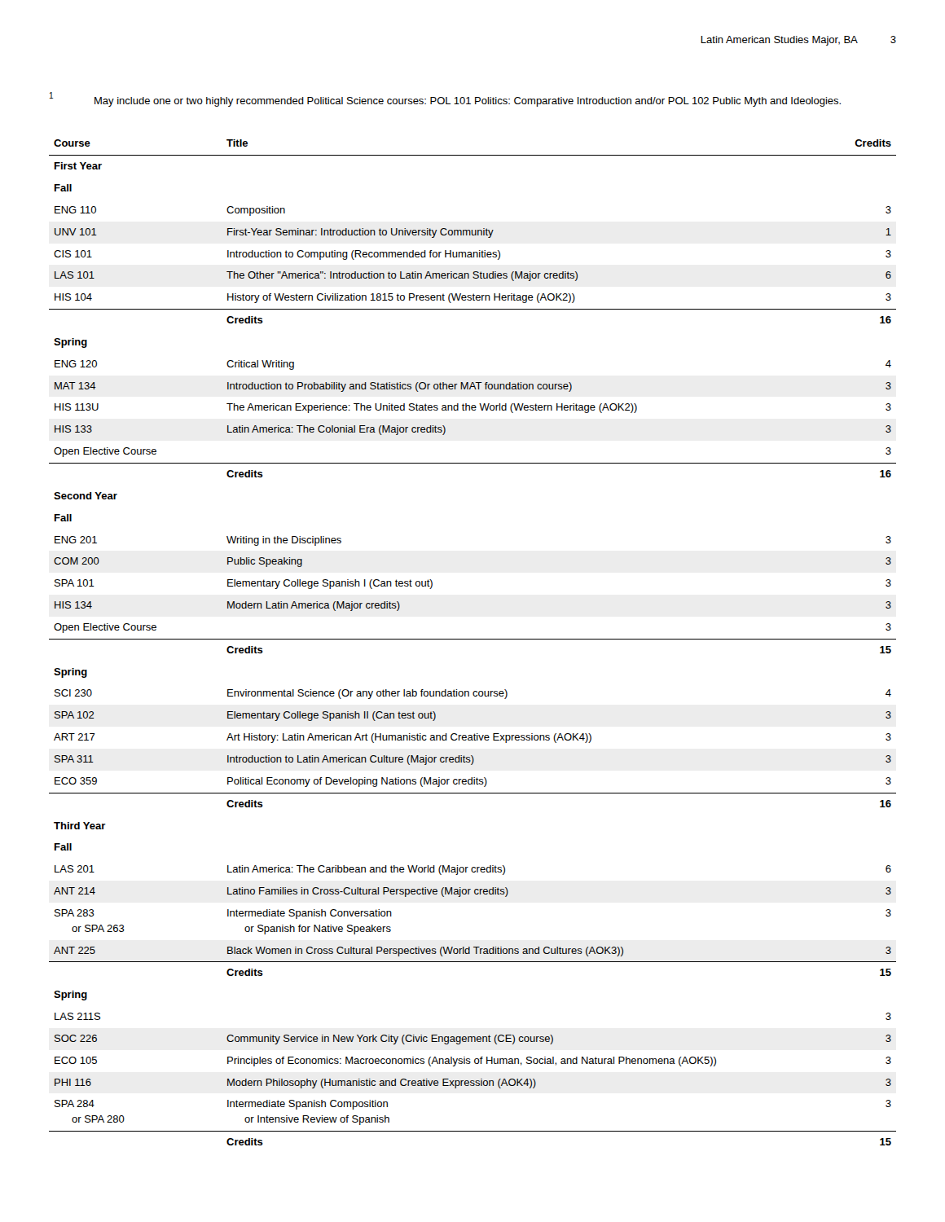Latin American Studies Major, BA 3
1 May include one or two highly recommended Political Science courses: POL 101 Politics: Comparative Introduction and/or POL 102 Public Myth and Ideologies.
| Course | Title | Credits |
| --- | --- | --- |
| First Year |
| Fall |
| ENG 110 | Composition | 3 |
| UNV 101 | First-Year Seminar: Introduction to University Community | 1 |
| CIS 101 | Introduction to Computing (Recommended for Humanities) | 3 |
| LAS 101 | The Other "America": Introduction to Latin American Studies (Major credits) | 6 |
| HIS 104 | History of Western Civilization 1815 to Present (Western Heritage (AOK2)) | 3 |
| | Credits | 16 |
| Spring |
| ENG 120 | Critical Writing | 4 |
| MAT 134 | Introduction to Probability and Statistics (Or other MAT foundation course) | 3 |
| HIS 113U | The American Experience: The United States and the World (Western Heritage (AOK2)) | 3 |
| HIS 133 | Latin America: The Colonial Era (Major credits) | 3 |
| Open Elective Course | | 3 |
| | Credits | 16 |
| Second Year |
| Fall |
| ENG 201 | Writing in the Disciplines | 3 |
| COM 200 | Public Speaking | 3 |
| SPA 101 | Elementary College Spanish I (Can test out) | 3 |
| HIS 134 | Modern Latin America (Major credits) | 3 |
| Open Elective Course | | 3 |
| | Credits | 15 |
| Spring |
| SCI 230 | Environmental Science (Or any other lab foundation course) | 4 |
| SPA 102 | Elementary College Spanish II (Can test out) | 3 |
| ART 217 | Art History: Latin American Art (Humanistic and Creative Expressions (AOK4)) | 3 |
| SPA 311 | Introduction to Latin American Culture (Major credits) | 3 |
| ECO 359 | Political Economy of Developing Nations (Major credits) | 3 |
| | Credits | 16 |
| Third Year |
| Fall |
| LAS 201 | Latin America: The Caribbean and the World (Major credits) | 6 |
| ANT 214 | Latino Families in Cross-Cultural Perspective (Major credits) | 3 |
| SPA 283 or SPA 263 | Intermediate Spanish Conversation or Spanish for Native Speakers | 3 |
| ANT 225 | Black Women in Cross Cultural Perspectives (World Traditions and Cultures (AOK3)) | 3 |
| | Credits | 15 |
| Spring |
| LAS 211S | | 3 |
| SOC 226 | Community Service in New York City (Civic Engagement (CE) course) | 3 |
| ECO 105 | Principles of Economics: Macroeconomics (Analysis of Human, Social, and Natural Phenomena (AOK5)) | 3 |
| PHI 116 | Modern Philosophy (Humanistic and Creative Expression (AOK4)) | 3 |
| SPA 284 or SPA 280 | Intermediate Spanish Composition or Intensive Review of Spanish | 3 |
| | Credits | 15 |